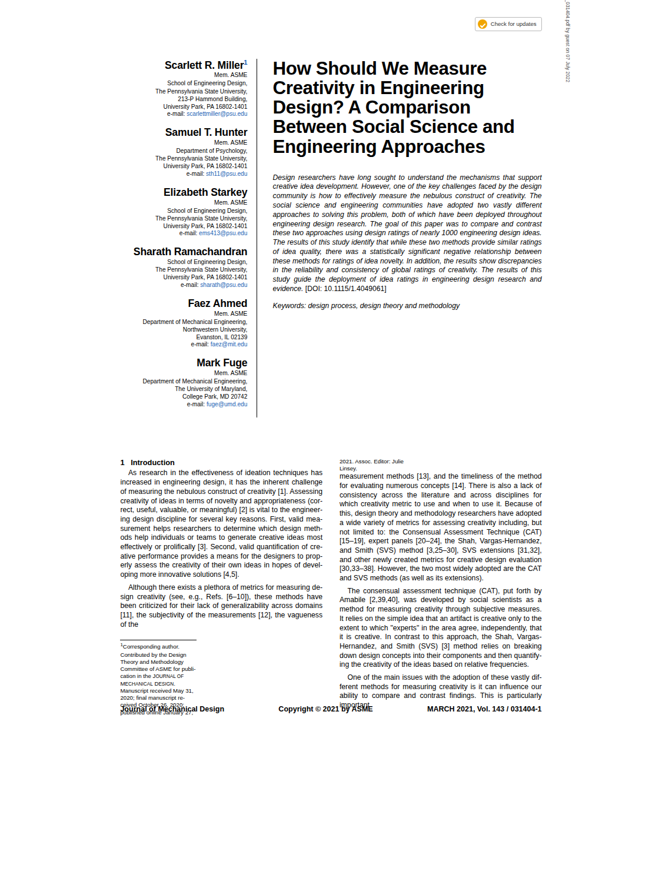Check for updates
Downloaded from http://asmedigitalcollection.asme.org/mechanicaldesign/article-pdf/143/3/031404/6632941/md_143_3_031404.pdf by guest on 07 July 2022
Scarlett R. Miller1
Mem. ASME
School of Engineering Design,
The Pennsylvania State University,
213-P Hammond Building,
University Park, PA 16802-1401
e-mail: scarlettmiller@psu.edu
Samuel T. Hunter
Mem. ASME
Department of Psychology,
The Pennsylvania State University,
University Park, PA 16802-1401
e-mail: sth11@psu.edu
Elizabeth Starkey
Mem. ASME
School of Engineering Design,
The Pennsylvania State University,
University Park, PA 16802-1401
e-mail: ems413@psu.edu
Sharath Ramachandran
School of Engineering Design,
The Pennsylvania State University,
University Park, PA 16802-1401
e-mail: sharath@psu.edu
Faez Ahmed
Mem. ASME
Department of Mechanical Engineering,
Northwestern University,
Evanston, IL 02139
e-mail: faez@mit.edu
Mark Fuge
Mem. ASME
Department of Mechanical Engineering,
The University of Maryland,
College Park, MD 20742
e-mail: fuge@umd.edu
How Should We Measure Creativity in Engineering Design? A Comparison Between Social Science and Engineering Approaches
Design researchers have long sought to understand the mechanisms that support creative idea development. However, one of the key challenges faced by the design community is how to effectively measure the nebulous construct of creativity. The social science and engineering communities have adopted two vastly different approaches to solving this problem, both of which have been deployed throughout engineering design research. The goal of this paper was to compare and contrast these two approaches using design ratings of nearly 1000 engineering design ideas. The results of this study identify that while these two methods provide similar ratings of idea quality, there was a statistically significant negative relationship between these methods for ratings of idea novelty. In addition, the results show discrepancies in the reliability and consistency of global ratings of creativity. The results of this study guide the deployment of idea ratings in engineering design research and evidence. [DOI: 10.1115/1.4049061]
Keywords: design process, design theory and methodology
1 Introduction
As research in the effectiveness of ideation techniques has increased in engineering design, it has the inherent challenge of measuring the nebulous construct of creativity [1]. Assessing creativity of ideas in terms of novelty and appropriateness (correct, useful, valuable, or meaningful) [2] is vital to the engineering design discipline for several key reasons. First, valid measurement helps researchers to determine which design methods help individuals or teams to generate creative ideas most effectively or prolifically [3]. Second, valid quantification of creative performance provides a means for the designers to properly assess the creativity of their own ideas in hopes of developing more innovative solutions [4,5].
Although there exists a plethora of metrics for measuring design creativity (see, e.g., Refs. [6–10]), these methods have been criticized for their lack of generalizability across domains [11], the subjectivity of the measurements [12], the vagueness of the
1Corresponding author.
Contributed by the Design Theory and Methodology Committee of ASME for publication in the JOURNAL OF MECHANICAL DESIGN. Manuscript received May 31, 2020; final manuscript received October 26, 2020; published online January 27, 2021. Assoc. Editor: Julie Linsey.
measurement methods [13], and the timeliness of the method for evaluating numerous concepts [14]. There is also a lack of consistency across the literature and across disciplines for which creativity metric to use and when to use it. Because of this, design theory and methodology researchers have adopted a wide variety of metrics for assessing creativity including, but not limited to: the Consensual Assessment Technique (CAT) [15–19], expert panels [20–24], the Shah, Vargas-Hernandez, and Smith (SVS) method [3,25–30], SVS extensions [31,32], and other newly created metrics for creative design evaluation [30,33–38]. However, the two most widely adopted are the CAT and SVS methods (as well as its extensions).
The consensual assessment technique (CAT), put forth by Amabile [2,39,40], was developed by social scientists as a method for measuring creativity through subjective measures. It relies on the simple idea that an artifact is creative only to the extent to which "experts" in the area agree, independently, that it is creative. In contrast to this approach, the Shah, Vargas-Hernandez, and Smith (SVS) [3] method relies on breaking down design concepts into their components and then quantifying the creativity of the ideas based on relative frequencies.
One of the main issues with the adoption of these vastly different methods for measuring creativity is it can influence our ability to compare and contrast findings. This is particularly important
Journal of Mechanical Design
Copyright © 2021 by ASME
MARCH 2021, Vol. 143 / 031404-1